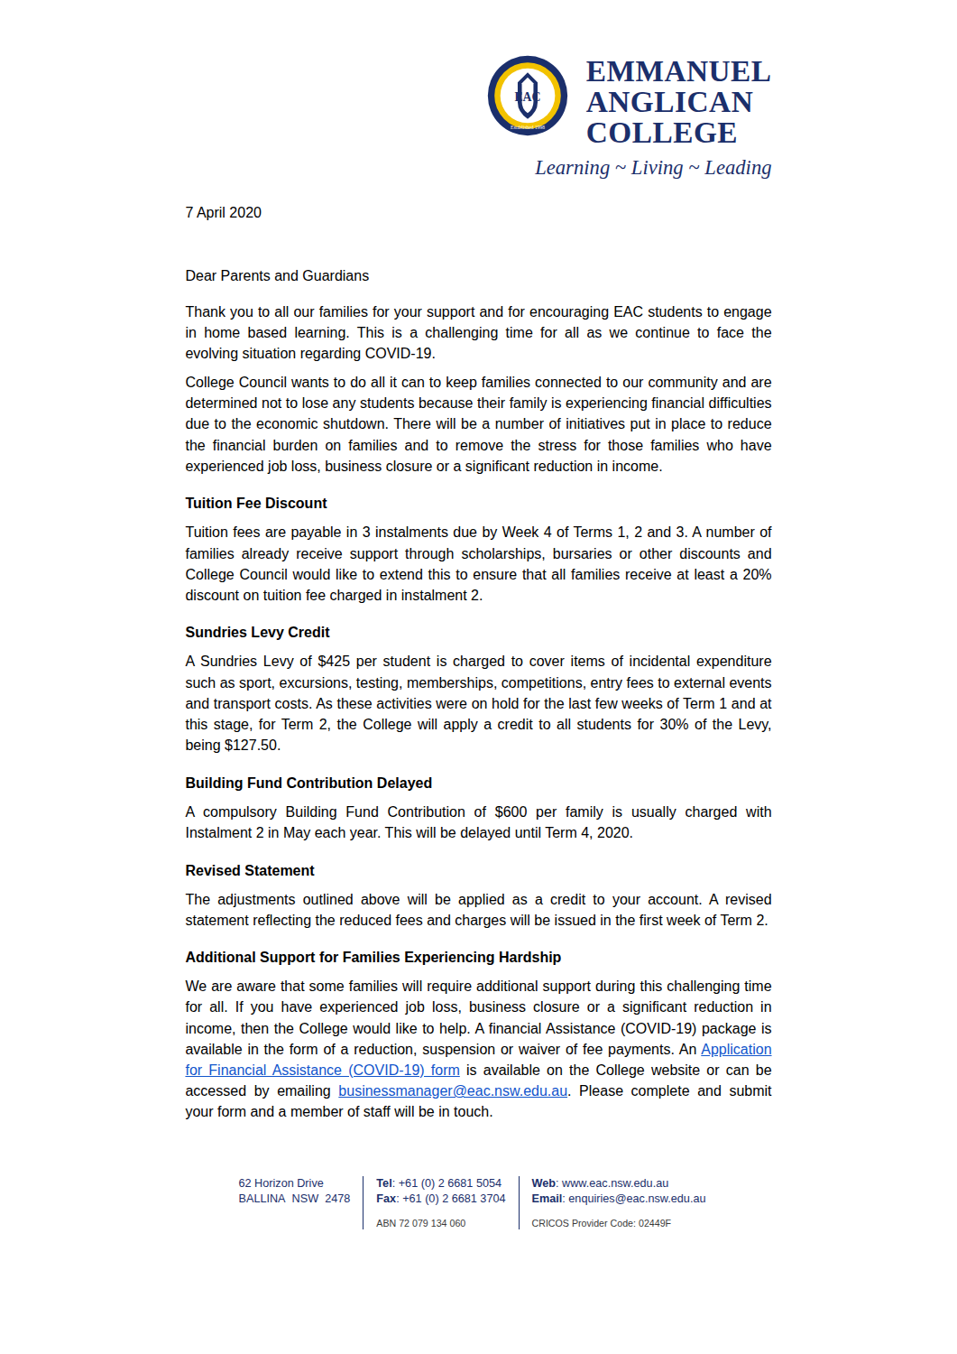EAC Established 1998
EMMANUEL ANGLICAN COLLEGE
Learning ~ Living ~ Leading
7 April 2020
Dear Parents and Guardians
Thank you to all our families for your support and for encouraging EAC students to engage in home based learning. This is a challenging time for all as we continue to face the evolving situation regarding COVID-19.
College Council wants to do all it can to keep families connected to our community and are determined not to lose any students because their family is experiencing financial difficulties due to the economic shutdown. There will be a number of initiatives put in place to reduce the financial burden on families and to remove the stress for those families who have experienced job loss, business closure or a significant reduction in income.
Tuition Fee Discount
Tuition fees are payable in 3 instalments due by Week 4 of Terms 1, 2 and 3. A number of families already receive support through scholarships, bursaries or other discounts and College Council would like to extend this to ensure that all families receive at least a 20% discount on tuition fee charged in instalment 2.
Sundries Levy Credit
A Sundries Levy of $425 per student is charged to cover items of incidental expenditure such as sport, excursions, testing, memberships, competitions, entry fees to external events and transport costs. As these activities were on hold for the last few weeks of Term 1 and at this stage, for Term 2, the College will apply a credit to all students for 30% of the Levy, being $127.50.
Building Fund Contribution Delayed
A compulsory Building Fund Contribution of $600 per family is usually charged with Instalment 2 in May each year. This will be delayed until Term 4, 2020.
Revised Statement
The adjustments outlined above will be applied as a credit to your account. A revised statement reflecting the reduced fees and charges will be issued in the first week of Term 2.
Additional Support for Families Experiencing Hardship
We are aware that some families will require additional support during this challenging time for all. If you have experienced job loss, business closure or a significant reduction in income, then the College would like to help. A financial Assistance (COVID-19) package is available in the form of a reduction, suspension or waiver of fee payments. An Application for Financial Assistance (COVID-19) form is available on the College website or can be accessed by emailing businessmanager@eac.nsw.edu.au. Please complete and submit your form and a member of staff will be in touch.
62 Horizon Drive
BALLINA NSW 2478
Tel: +61 (0) 2 6681 5054
Fax: +61 (0) 2 6681 3704 ABN 72 079 134 060
Web: www.eac.nsw.edu.au
Email: enquiries@eac.nsw.edu.au CRICOS Provider Code: 02449F